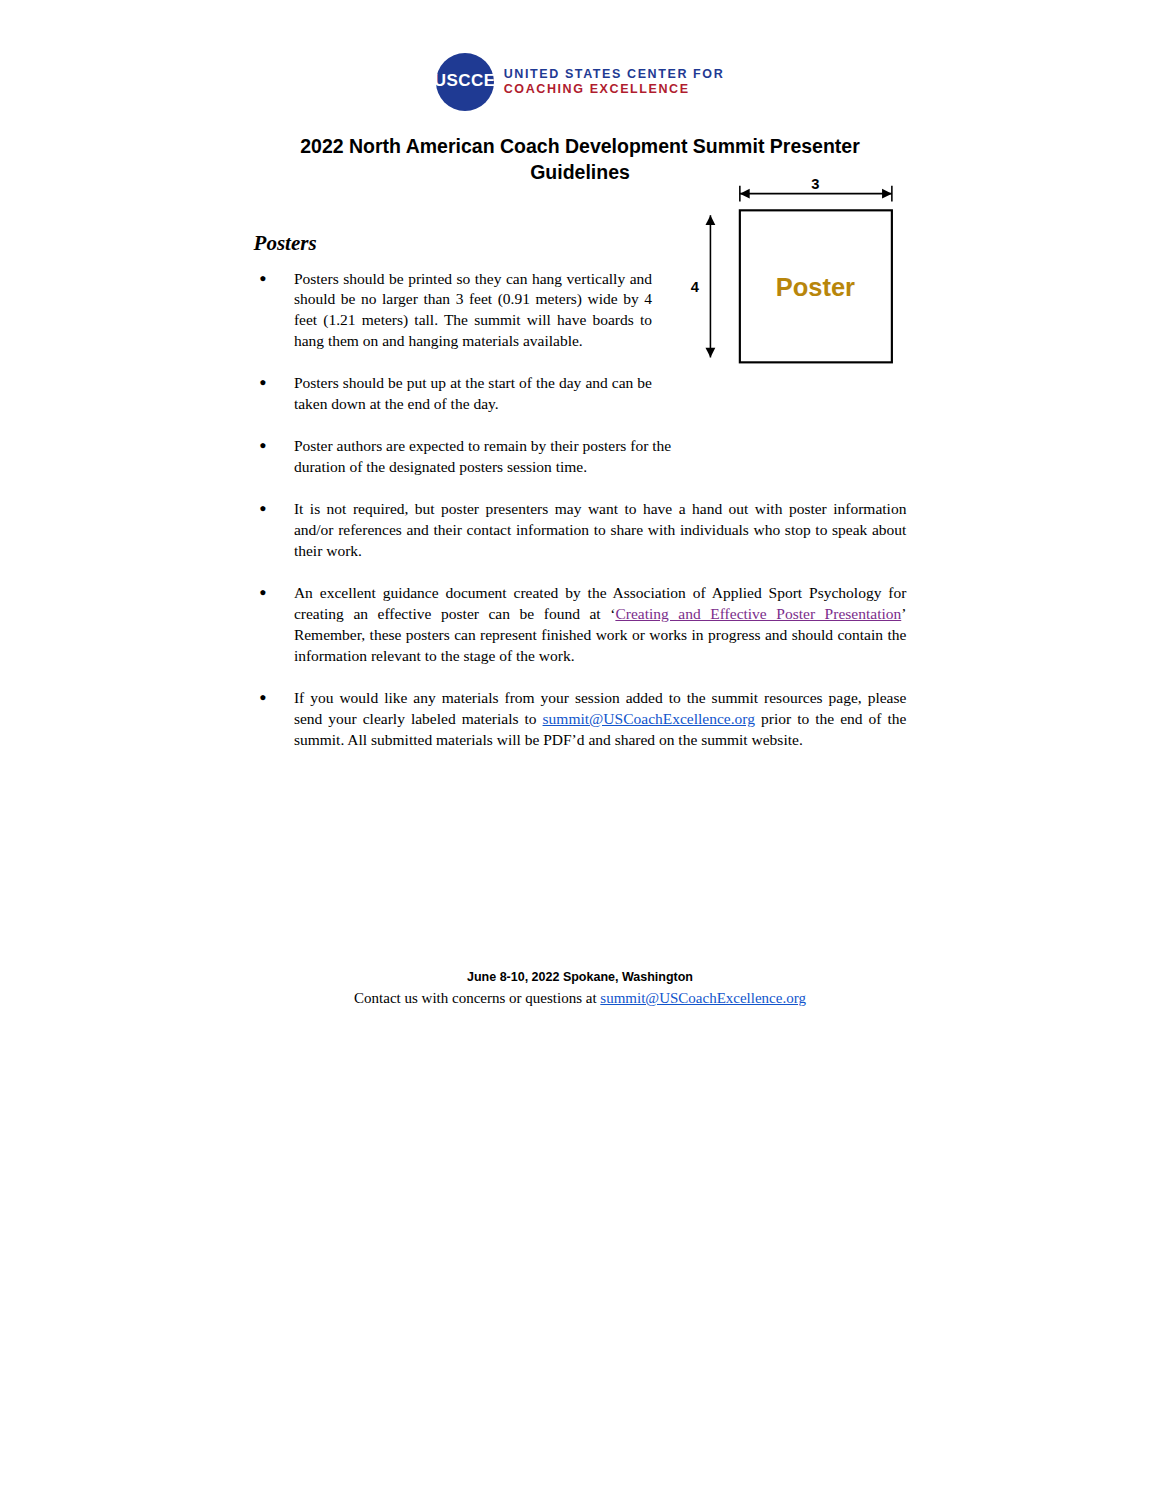USCCE
UNITED STATES CENTER FOR
COACHING EXCELLENCE
2022 North American Coach Development Summit Presenter Guidelines
3 4 Poster
Posters
Posters should be printed so they can hang vertically and should be no larger than 3 feet (0.91 meters) wide by 4 feet (1.21 meters) tall. The summit will have boards to hang them on and hanging materials available.
Posters should be put up at the start of the day and can be taken down at the end of the day.
Poster authors are expected to remain by their posters for the duration of the designated posters session time.
It is not required, but poster presenters may want to have a hand out with poster information and/or references and their contact information to share with individuals who stop to speak about their work.
An excellent guidance document created by the Association of Applied Sport Psychology for creating an effective poster can be found at ‘Creating and Effective Poster Presentation’ Remember, these posters can represent finished work or works in progress and should contain the information relevant to the stage of the work.
If you would like any materials from your session added to the summit resources page, please send your clearly labeled materials to summit@USCoachExcellence.org prior to the end of the summit. All submitted materials will be PDF’d and shared on the summit website.
June 8-10, 2022 Spokane, Washington
Contact us with concerns or questions at summit@USCoachExcellence.org